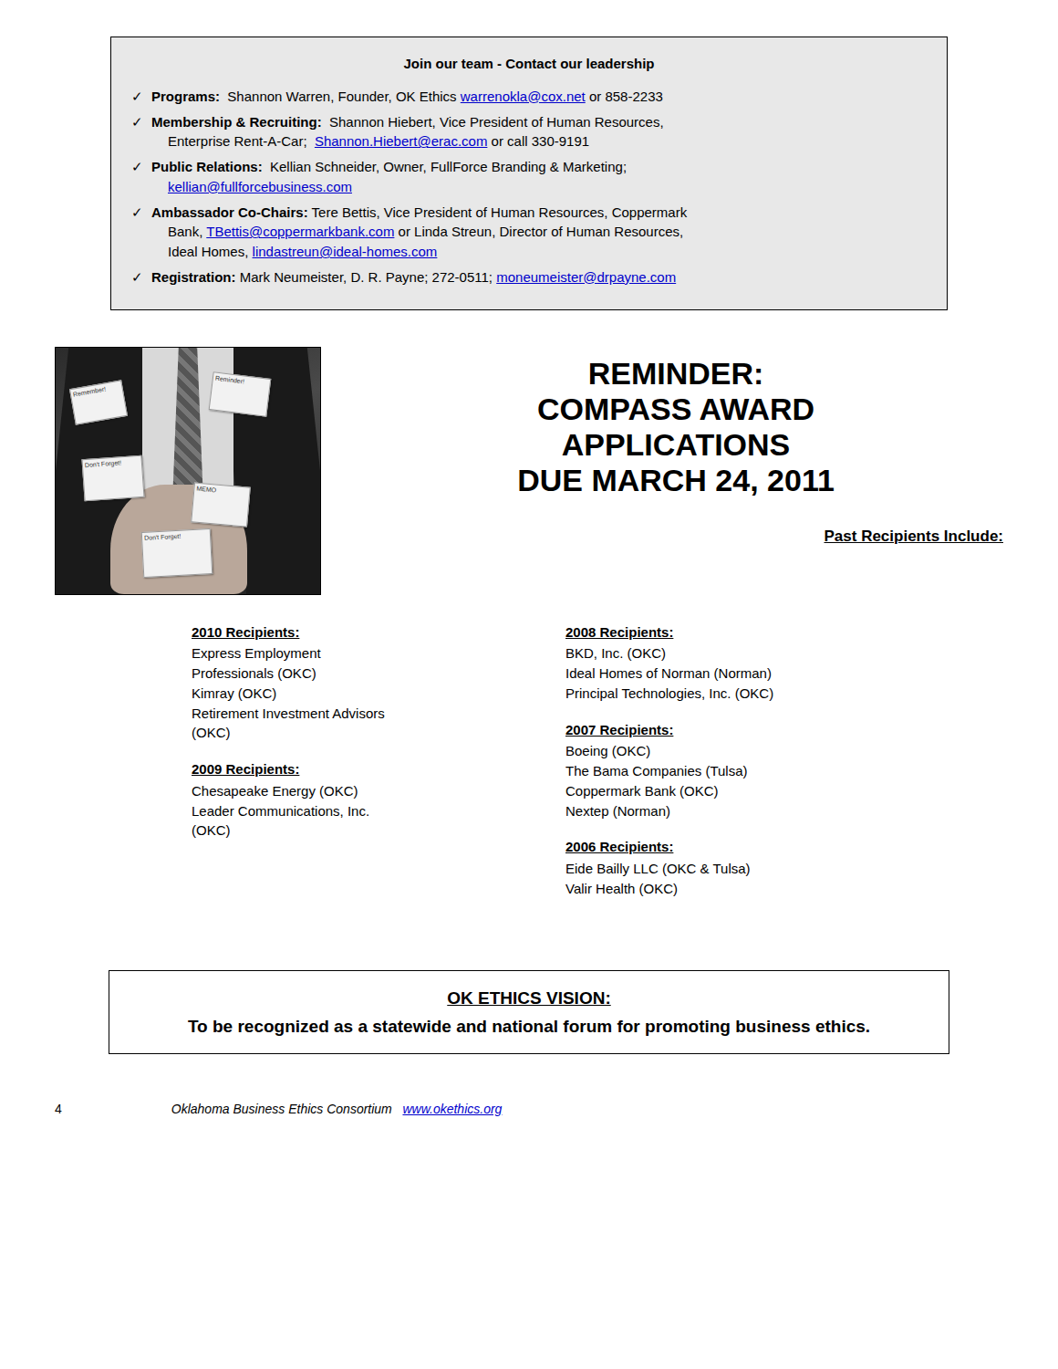Join our team - Contact our leadership
Programs: Shannon Warren, Founder, OK Ethics warrenokla@cox.net or 858-2233
Membership & Recruiting: Shannon Hiebert, Vice President of Human Resources, Enterprise Rent-A-Car; Shannon.Hiebert@erac.com or call 330-9191
Public Relations: Kellian Schneider, Owner, FullForce Branding & Marketing; kellian@fullforcebusiness.com
Ambassador Co-Chairs: Tere Bettis, Vice President of Human Resources, Coppermark Bank, TBettis@coppermarkbank.com or Linda Streun, Director of Human Resources, Ideal Homes, lindastreun@ideal-homes.com
Registration: Mark Neumeister, D. R. Payne; 272-0511; moneumeister@drpayne.com
Remember!
Reminder!
Don't Forget!
MEMO
Don't Forget!
REMINDER:
COMPASS AWARD
APPLICATIONS
DUE MARCH 24, 2011
Past Recipients Include:
2010 Recipients:
Express Employment
Professionals (OKC)
Kimray (OKC)
Retirement Investment Advisors
(OKC)
2009 Recipients:
Chesapeake Energy (OKC)
Leader Communications, Inc.
(OKC)
2008 Recipients:
BKD, Inc. (OKC)
Ideal Homes of Norman (Norman)
Principal Technologies, Inc. (OKC)
2007 Recipients:
Boeing (OKC)
The Bama Companies (Tulsa)
Coppermark Bank (OKC)
Nextep (Norman)
2006 Recipients:
Eide Bailly LLC (OKC & Tulsa)
Valir Health (OKC)
OK ETHICS VISION:
To be recognized as a statewide and national forum for promoting business ethics.
4 Oklahoma Business Ethics Consortium www.okethics.org